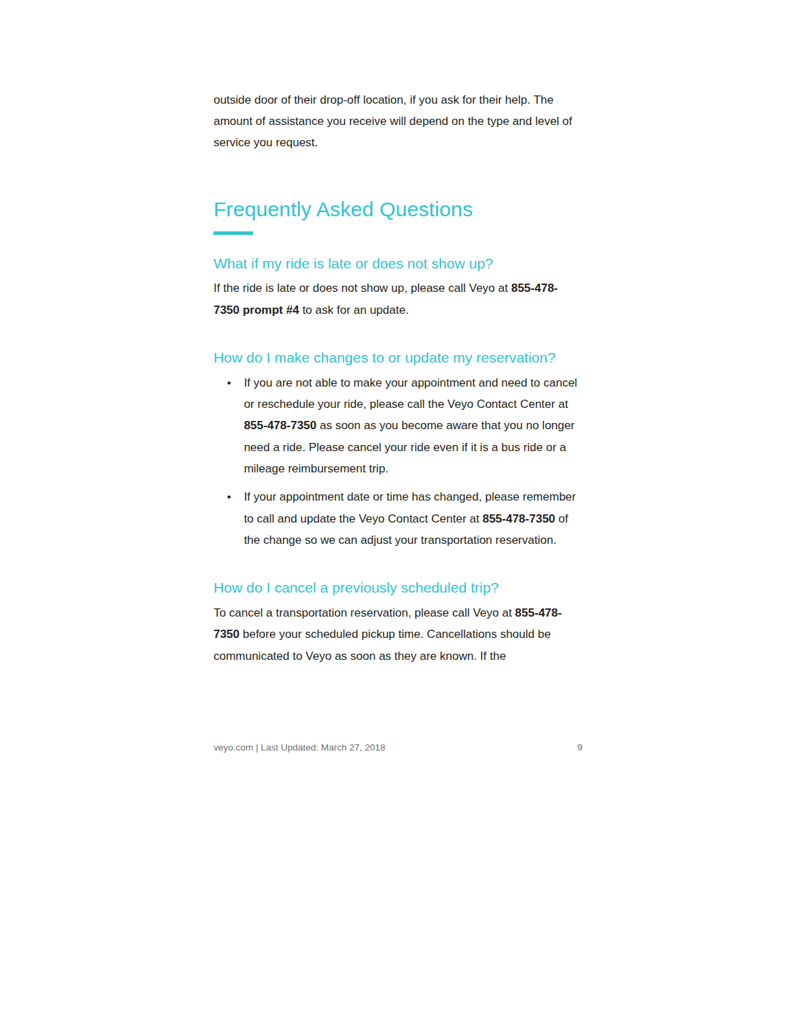outside door of their drop-off location, if you ask for their help. The amount of assistance you receive will depend on the type and level of service you request.
Frequently Asked Questions
What if my ride is late or does not show up?
If the ride is late or does not show up, please call Veyo at 855-478-7350 prompt #4 to ask for an update.
How do I make changes to or update my reservation?
If you are not able to make your appointment and need to cancel or reschedule your ride, please call the Veyo Contact Center at 855-478-7350 as soon as you become aware that you no longer need a ride. Please cancel your ride even if it is a bus ride or a mileage reimbursement trip.
If your appointment date or time has changed, please remember to call and update the Veyo Contact Center at 855-478-7350 of the change so we can adjust your transportation reservation.
How do I cancel a previously scheduled trip?
To cancel a transportation reservation, please call Veyo at 855-478-7350 before your scheduled pickup time. Cancellations should be communicated to Veyo as soon as they are known. If the
veyo.com | Last Updated: March 27, 2018 9